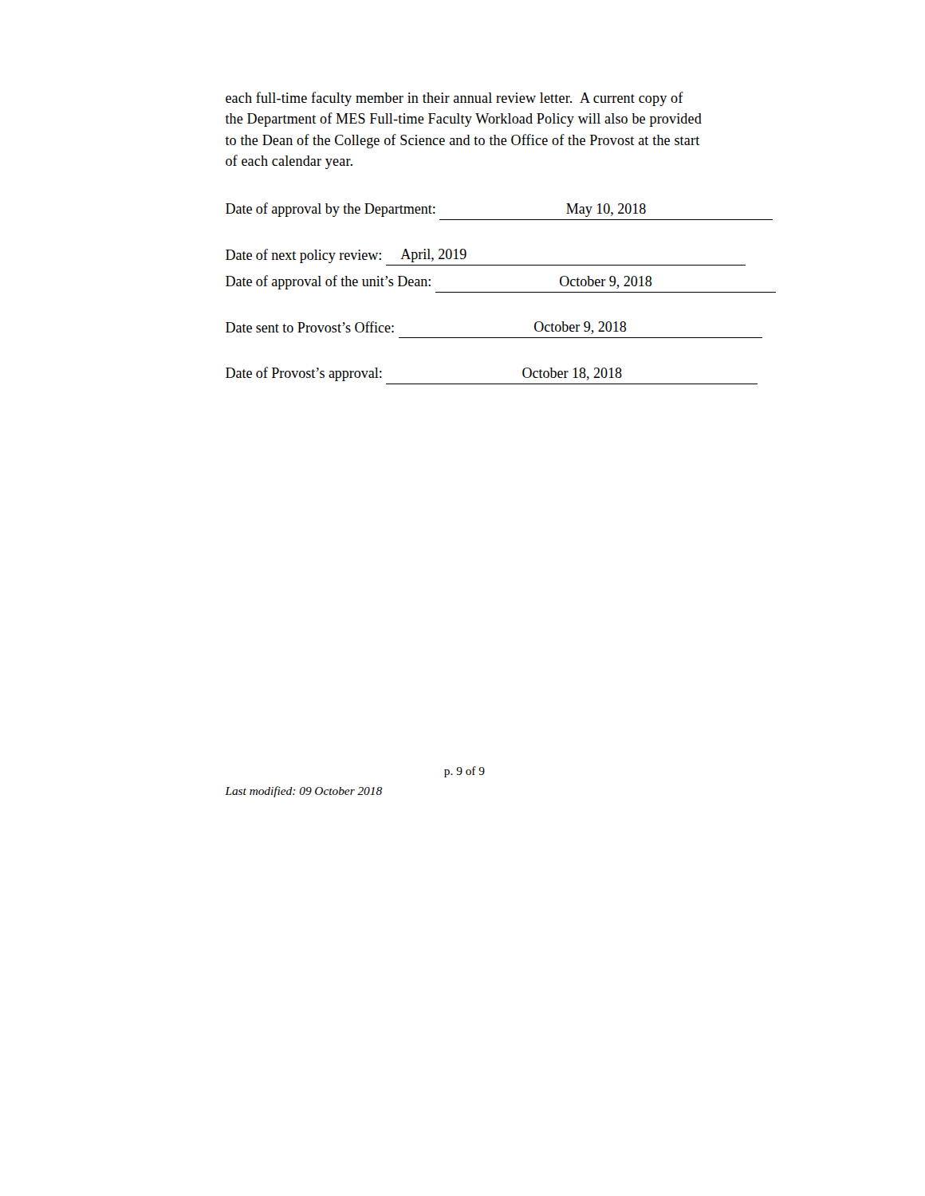each full-time faculty member in their annual review letter. A current copy of the Department of MES Full-time Faculty Workload Policy will also be provided to the Dean of the College of Science and to the Office of the Provost at the start of each calendar year.
Date of approval by the Department: May 10, 2018
Date of next policy review: April, 2019
Date of approval of the unit’s Dean: October 9, 2018
Date sent to Provost’s Office: October 9, 2018
Date of Provost’s approval: October 18, 2018
p. 9 of 9
Last modified: 09 October 2018